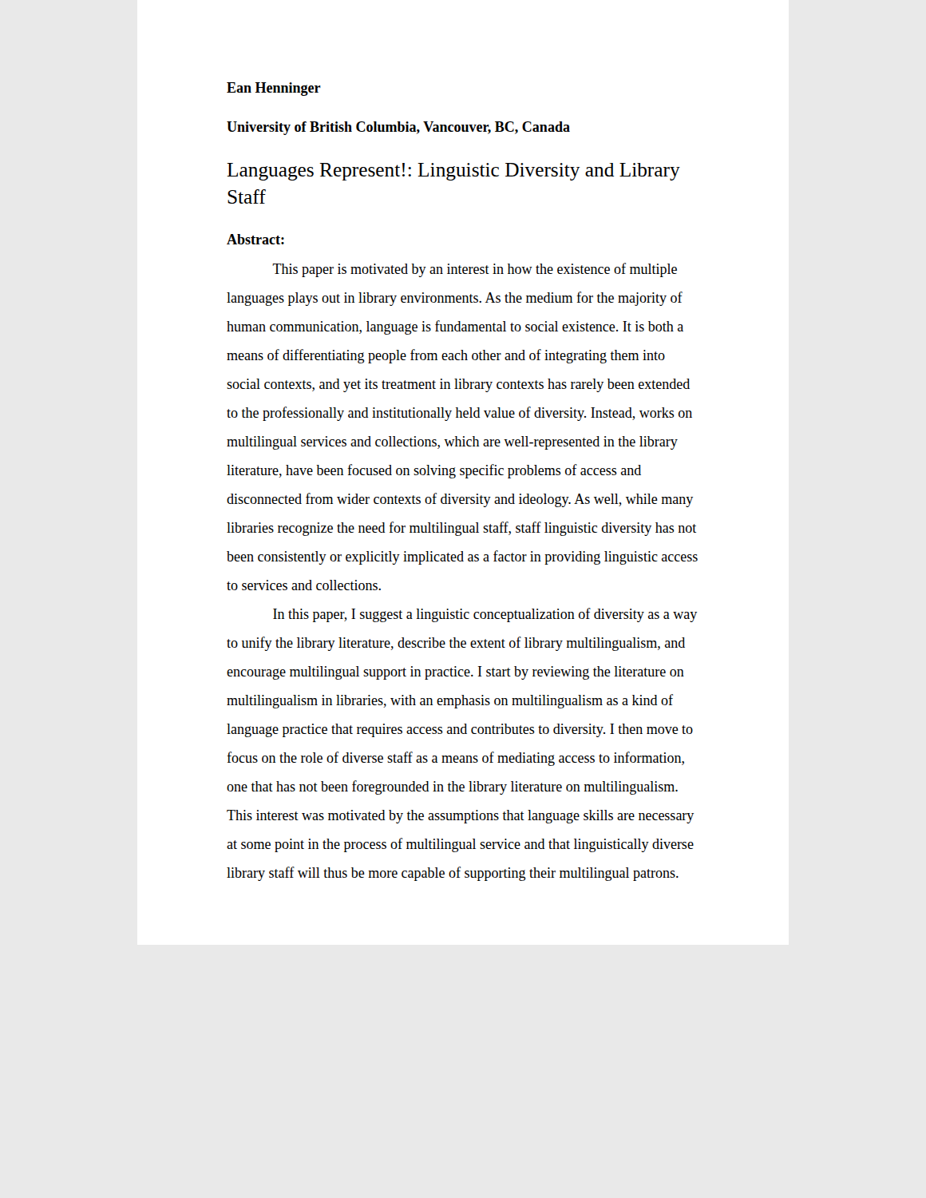Ean Henninger
University of British Columbia, Vancouver, BC, Canada
Languages Represent!: Linguistic Diversity and Library Staff
Abstract:
This paper is motivated by an interest in how the existence of multiple languages plays out in library environments. As the medium for the majority of human communication, language is fundamental to social existence. It is both a means of differentiating people from each other and of integrating them into social contexts, and yet its treatment in library contexts has rarely been extended to the professionally and institutionally held value of diversity. Instead, works on multilingual services and collections, which are well-represented in the library literature, have been focused on solving specific problems of access and disconnected from wider contexts of diversity and ideology. As well, while many libraries recognize the need for multilingual staff, staff linguistic diversity has not been consistently or explicitly implicated as a factor in providing linguistic access to services and collections.
In this paper, I suggest a linguistic conceptualization of diversity as a way to unify the library literature, describe the extent of library multilingualism, and encourage multilingual support in practice. I start by reviewing the literature on multilingualism in libraries, with an emphasis on multilingualism as a kind of language practice that requires access and contributes to diversity. I then move to focus on the role of diverse staff as a means of mediating access to information, one that has not been foregrounded in the library literature on multilingualism. This interest was motivated by the assumptions that language skills are necessary at some point in the process of multilingual service and that linguistically diverse library staff will thus be more capable of supporting their multilingual patrons.